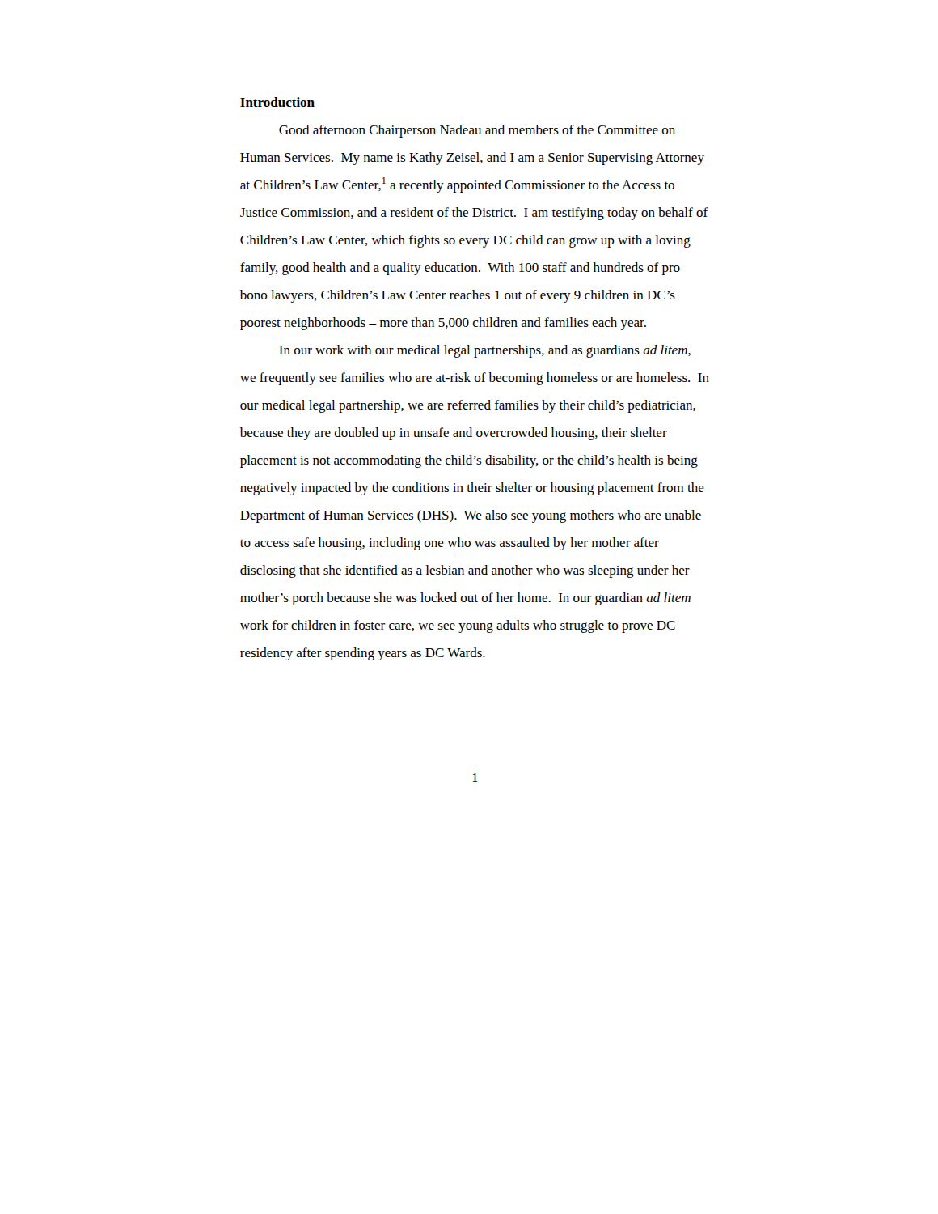Introduction
Good afternoon Chairperson Nadeau and members of the Committee on Human Services. My name is Kathy Zeisel, and I am a Senior Supervising Attorney at Children’s Law Center,1 a recently appointed Commissioner to the Access to Justice Commission, and a resident of the District. I am testifying today on behalf of Children’s Law Center, which fights so every DC child can grow up with a loving family, good health and a quality education. With 100 staff and hundreds of pro bono lawyers, Children’s Law Center reaches 1 out of every 9 children in DC’s poorest neighborhoods – more than 5,000 children and families each year.
In our work with our medical legal partnerships, and as guardians ad litem, we frequently see families who are at-risk of becoming homeless or are homeless. In our medical legal partnership, we are referred families by their child’s pediatrician, because they are doubled up in unsafe and overcrowded housing, their shelter placement is not accommodating the child’s disability, or the child’s health is being negatively impacted by the conditions in their shelter or housing placement from the Department of Human Services (DHS). We also see young mothers who are unable to access safe housing, including one who was assaulted by her mother after disclosing that she identified as a lesbian and another who was sleeping under her mother’s porch because she was locked out of her home. In our guardian ad litem work for children in foster care, we see young adults who struggle to prove DC residency after spending years as DC Wards.
1